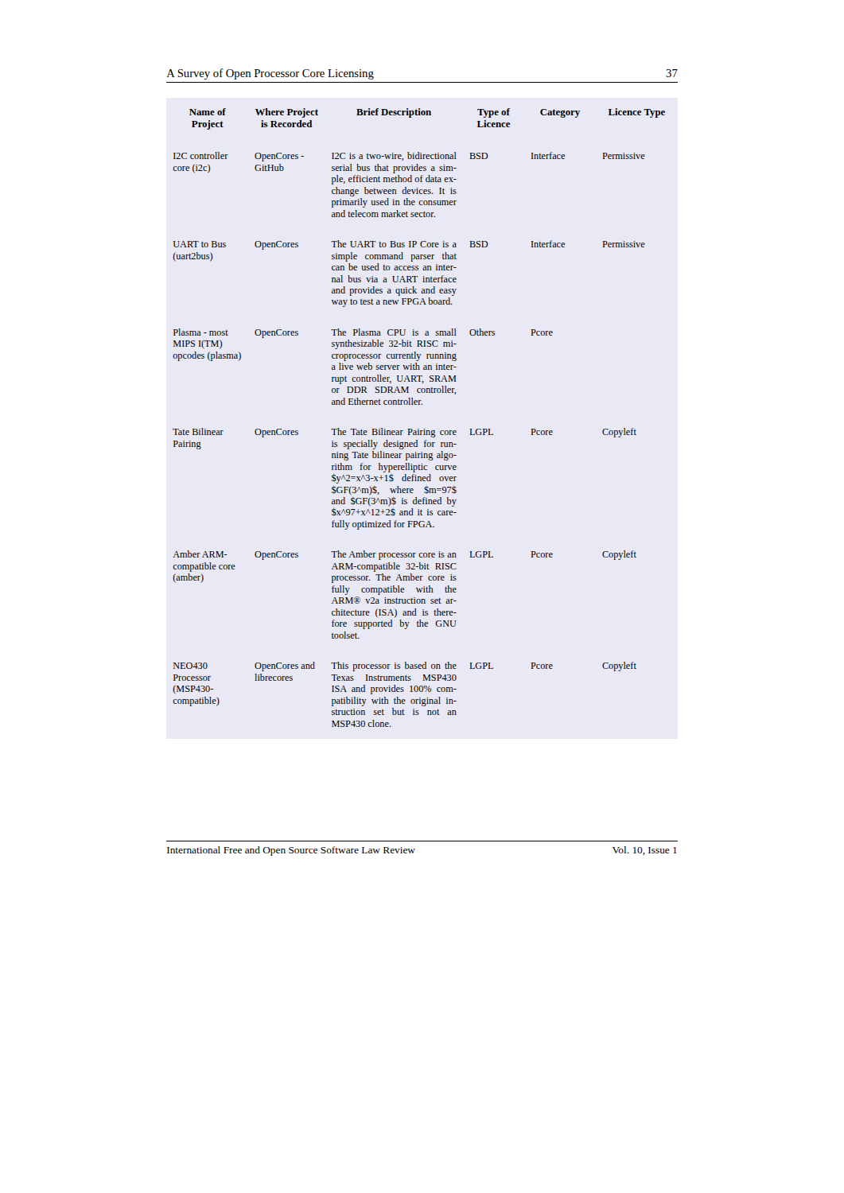A Survey of Open Processor Core Licensing 37
| Name of Project | Where Project is Recorded | Brief Description | Type of Licence | Category | Licence Type |
| --- | --- | --- | --- | --- | --- |
| I2C controller core (i2c) | OpenCores - GitHub | I2C is a two-wire, bidirectional serial bus that provides a simple, efficient method of data exchange between devices. It is primarily used in the consumer and telecom market sector. | BSD | Interface | Permissive |
| UART to Bus (uart2bus) | OpenCores | The UART to Bus IP Core is a simple command parser that can be used to access an internal bus via a UART interface and provides a quick and easy way to test a new FPGA board. | BSD | Interface | Permissive |
| Plasma - most MIPS I(TM) opcodes (plasma) | OpenCores | The Plasma CPU is a small synthesizable 32-bit RISC microprocessor currently running a live web server with an interrupt controller, UART, SRAM or DDR SDRAM controller, and Ethernet controller. | Others | Pcore | |
| Tate Bilinear Pairing | OpenCores | The Tate Bilinear Pairing core is specially designed for running Tate bilinear pairing algorithm for hyperelliptic curve $y^2=x^3-x+1$ defined over $GF(3^m)$, where $m=97$ and $GF(3^m)$ is defined by $x^97+x^12+2$ and it is carefully optimized for FPGA. | LGPL | Pcore | Copyleft |
| Amber ARM-compatible core (amber) | OpenCores | The Amber processor core is an ARM-compatible 32-bit RISC processor. The Amber core is fully compatible with the ARM® v2a instruction set architecture (ISA) and is therefore supported by the GNU toolset. | LGPL | Pcore | Copyleft |
| NEO430 Processor (MSP430-compatible) | OpenCores and librecores | This processor is based on the Texas Instruments MSP430 ISA and provides 100% compatibility with the original instruction set but is not an MSP430 clone. | LGPL | Pcore | Copyleft |
International Free and Open Source Software Law Review Vol. 10, Issue 1